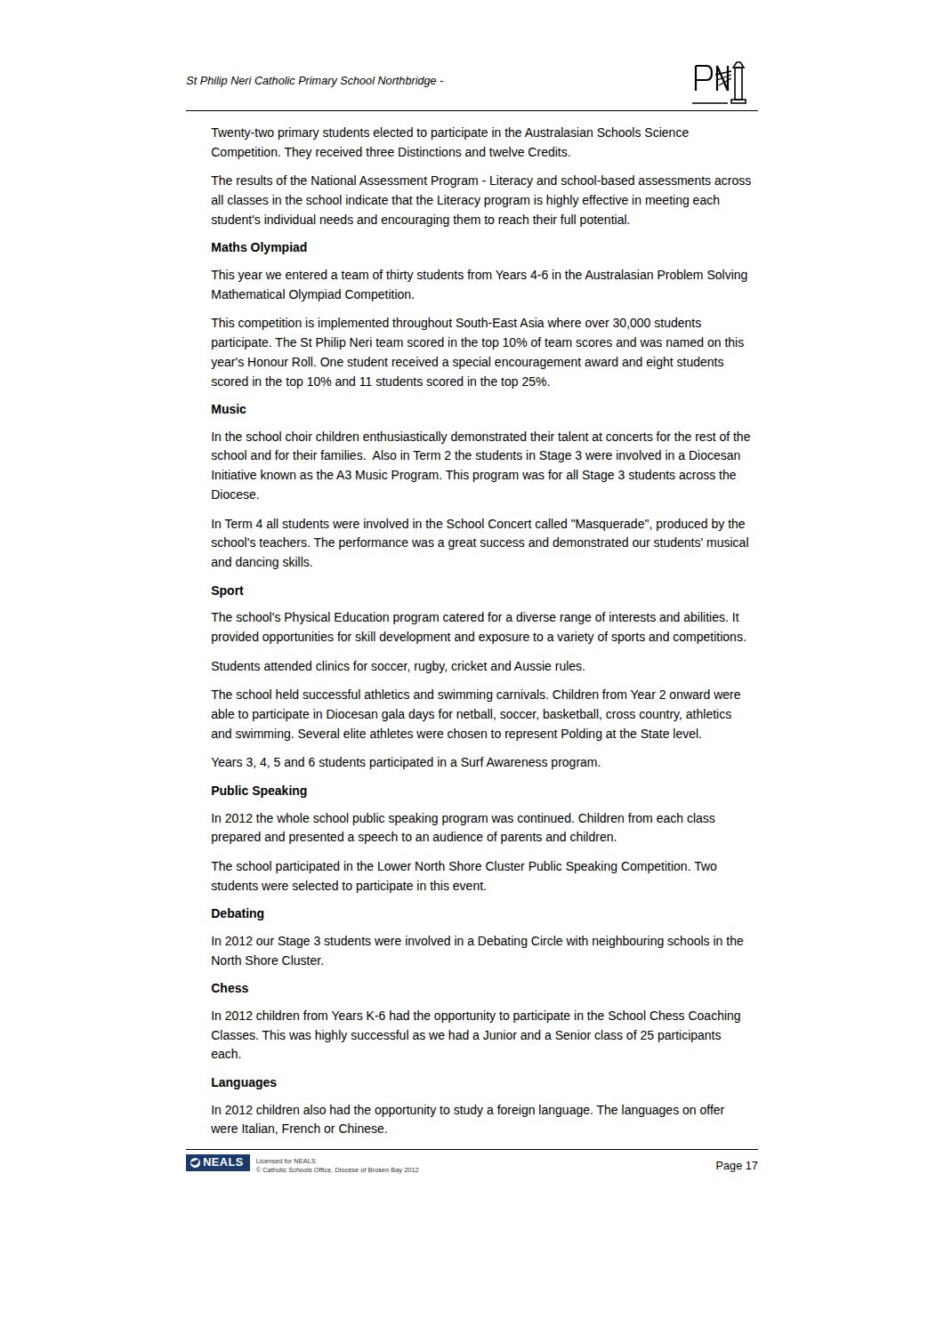St Philip Neri Catholic Primary School Northbridge -
Twenty-two primary students elected to participate in the Australasian Schools Science Competition. They received three Distinctions and twelve Credits.
The results of the National Assessment Program - Literacy and school-based assessments across all classes in the school indicate that the Literacy program is highly effective in meeting each student's individual needs and encouraging them to reach their full potential.
Maths Olympiad
This year we entered a team of thirty students from Years 4-6 in the Australasian Problem Solving Mathematical Olympiad Competition.
This competition is implemented throughout South-East Asia where over 30,000 students participate. The St Philip Neri team scored in the top 10% of team scores and was named on this year's Honour Roll. One student received a special encouragement award and eight students scored in the top 10% and 11 students scored in the top 25%.
Music
In the school choir children enthusiastically demonstrated their talent at concerts for the rest of the school and for their families. Also in Term 2 the students in Stage 3 were involved in a Diocesan Initiative known as the A3 Music Program. This program was for all Stage 3 students across the Diocese.
In Term 4 all students were involved in the School Concert called "Masquerade", produced by the school's teachers. The performance was a great success and demonstrated our students' musical and dancing skills.
Sport
The school's Physical Education program catered for a diverse range of interests and abilities. It provided opportunities for skill development and exposure to a variety of sports and competitions.
Students attended clinics for soccer, rugby, cricket and Aussie rules.
The school held successful athletics and swimming carnivals. Children from Year 2 onward were able to participate in Diocesan gala days for netball, soccer, basketball, cross country, athletics and swimming. Several elite athletes were chosen to represent Polding at the State level.
Years 3, 4, 5 and 6 students participated in a Surf Awareness program.
Public Speaking
In 2012 the whole school public speaking program was continued. Children from each class prepared and presented a speech to an audience of parents and children.
The school participated in the Lower North Shore Cluster Public Speaking Competition. Two students were selected to participate in this event.
Debating
In 2012 our Stage 3 students were involved in a Debating Circle with neighbouring schools in the North Shore Cluster.
Chess
In 2012 children from Years K-6 had the opportunity to participate in the School Chess Coaching Classes. This was highly successful as we had a Junior and a Senior class of 25 participants each.
Languages
In 2012 children also had the opportunity to study a foreign language. The languages on offer were Italian, French or Chinese.
NEALS
Licensed for NEALS
© Catholic Schools Office, Diocese of Broken Bay 2012
Page 17